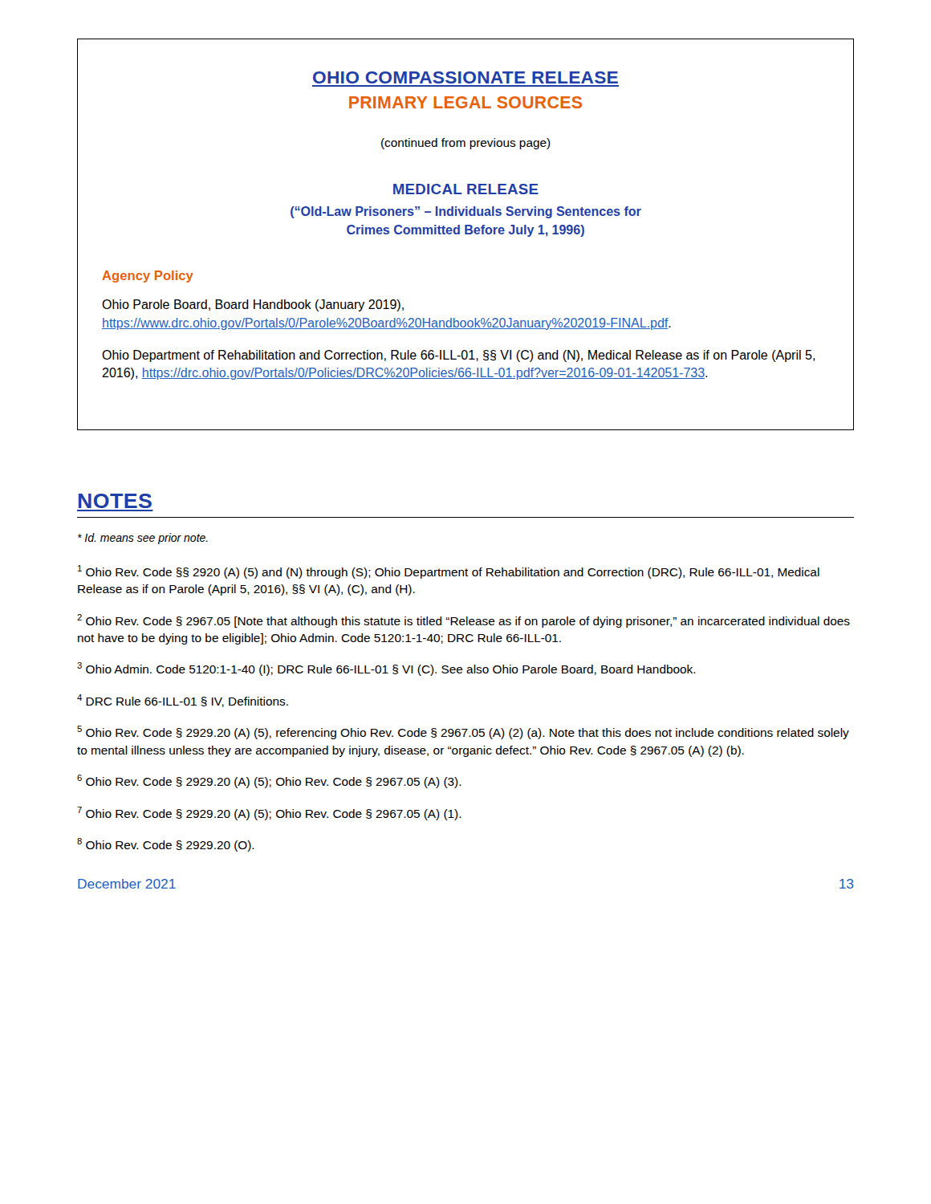OHIO COMPASSIONATE RELEASE
PRIMARY LEGAL SOURCES
(continued from previous page)
MEDICAL RELEASE
(“Old-Law Prisoners” – Individuals Serving Sentences for
Crimes Committed Before July 1, 1996)
Agency Policy
Ohio Parole Board, Board Handbook (January 2019),
https://www.drc.ohio.gov/Portals/0/Parole%20Board%20Handbook%20January%202019-FINAL.pdf.
Ohio Department of Rehabilitation and Correction, Rule 66-ILL-01, §§ VI (C) and (N), Medical Release as if on Parole (April 5, 2016), https://drc.ohio.gov/Portals/0/Policies/DRC%20Policies/66-ILL-01.pdf?ver=2016-09-01-142051-733.
NOTES
* Id. means see prior note.
1 Ohio Rev. Code §§ 2920 (A) (5) and (N) through (S); Ohio Department of Rehabilitation and Correction (DRC), Rule 66-ILL-01, Medical Release as if on Parole (April 5, 2016), §§ VI (A), (C), and (H).
2 Ohio Rev. Code § 2967.05 [Note that although this statute is titled “Release as if on parole of dying prisoner,” an incarcerated individual does not have to be dying to be eligible]; Ohio Admin. Code 5120:1-1-40; DRC Rule 66-ILL-01.
3 Ohio Admin. Code 5120:1-1-40 (I); DRC Rule 66-ILL-01 § VI (C). See also Ohio Parole Board, Board Handbook.
4 DRC Rule 66-ILL-01 § IV, Definitions.
5 Ohio Rev. Code § 2929.20 (A) (5), referencing Ohio Rev. Code § 2967.05 (A) (2) (a). Note that this does not include conditions related solely to mental illness unless they are accompanied by injury, disease, or “organic defect.” Ohio Rev. Code § 2967.05 (A) (2) (b).
6 Ohio Rev. Code § 2929.20 (A) (5); Ohio Rev. Code § 2967.05 (A) (3).
7 Ohio Rev. Code § 2929.20 (A) (5); Ohio Rev. Code § 2967.05 (A) (1).
8 Ohio Rev. Code § 2929.20 (O).
December 2021 13